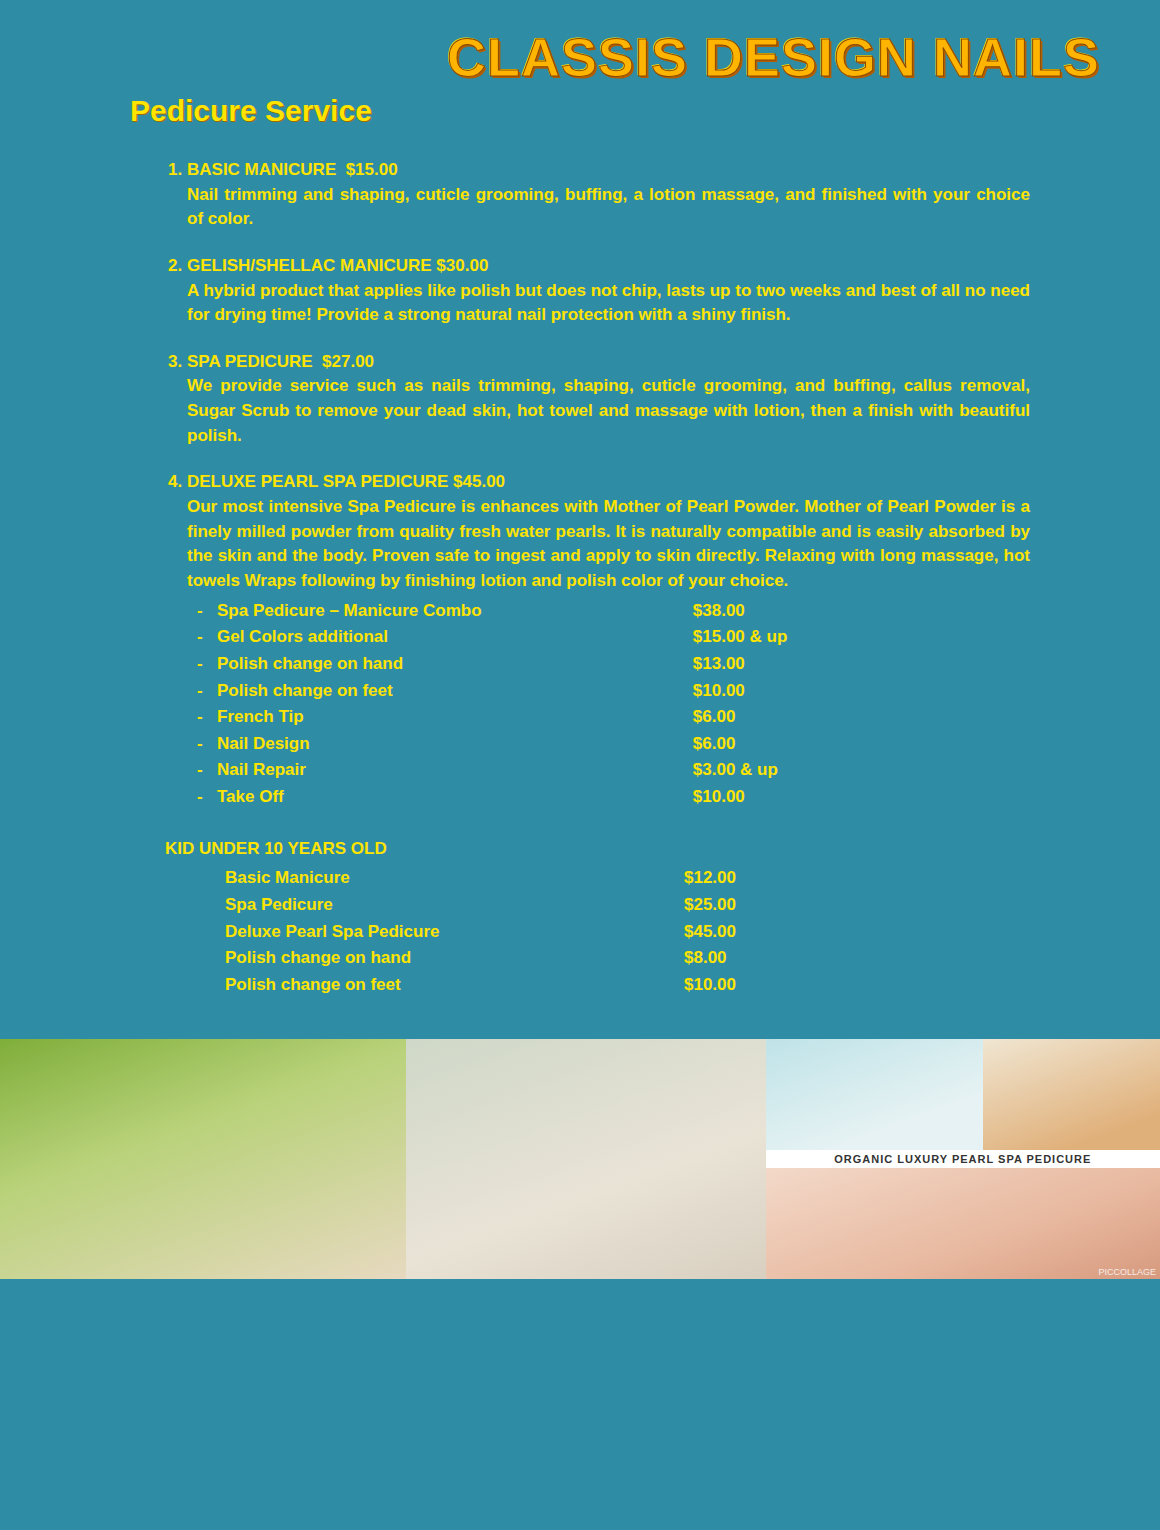CLASSIS DESIGN NAILS
Pedicure Service
BASIC MANICURE $15.00 Nail trimming and shaping, cuticle grooming, buffing, a lotion massage, and finished with your choice of color.
GELISH/SHELLAC MANICURE $30.00 A hybrid product that applies like polish but does not chip, lasts up to two weeks and best of all no need for drying time! Provide a strong natural nail protection with a shiny finish.
SPA PEDICURE $27.00 We provide service such as nails trimming, shaping, cuticle grooming, and buffing, callus removal, Sugar Scrub to remove your dead skin, hot towel and massage with lotion, then a finish with beautiful polish.
DELUXE PEARL SPA PEDICURE $45.00 Our most intensive Spa Pedicure is enhances with Mother of Pearl Powder. Mother of Pearl Powder is a finely milled powder from quality fresh water pearls. It is naturally compatible and is easily absorbed by the skin and the body. Proven safe to ingest and apply to skin directly. Relaxing with long massage, hot towels Wraps following by finishing lotion and polish color of your choice.
| Spa Pedicure – Manicure Combo | $38.00 |
| Gel Colors additional | $15.00 & up |
| Polish change on hand | $13.00 |
| Polish change on feet | $10.00 |
| French Tip | $6.00 |
| Nail Design | $6.00 |
| Nail Repair | $3.00 & up |
| Take Off | $10.00 |
KID UNDER 10 YEARS OLD
| Basic Manicure | $12.00 |
| Spa Pedicure | $25.00 |
| Deluxe Pearl Spa Pedicure | $45.00 |
| Polish change on hand | $8.00 |
| Polish change on feet | $10.00 |
ORGANIC LUXURY PEARL SPA PEDICURE
PICCOLLAGE